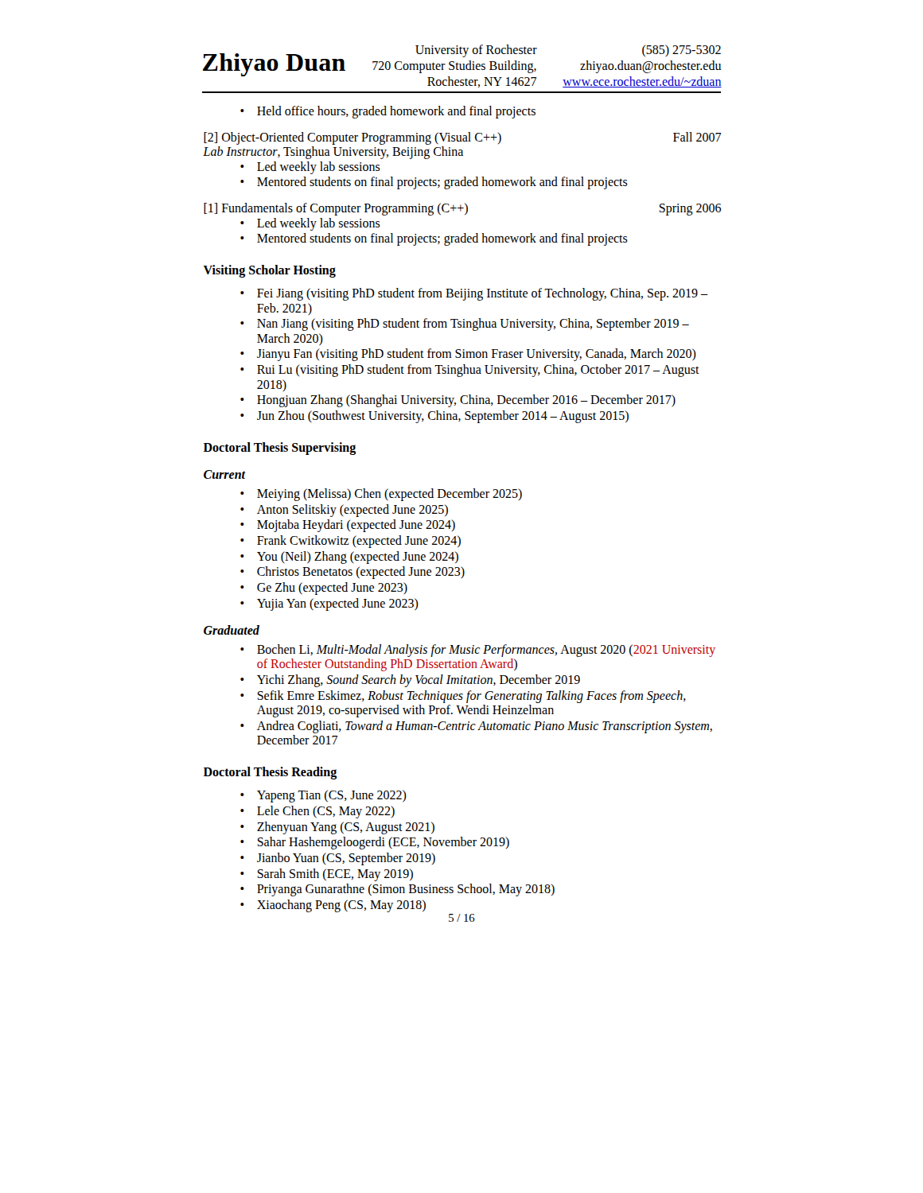Zhiyao Duan
University of Rochester
720 Computer Studies Building,
Rochester, NY 14627
(585) 275-5302
zhiyao.duan@rochester.edu
www.ece.rochester.edu/~zduan
Held office hours, graded homework and final projects
[2] Object-Oriented Computer Programming (Visual C++)
Fall 2007
Lab Instructor, Tsinghua University, Beijing China
Led weekly lab sessions
Mentored students on final projects; graded homework and final projects
[1] Fundamentals of Computer Programming (C++)
Spring 2006
Led weekly lab sessions
Mentored students on final projects; graded homework and final projects
Visiting Scholar Hosting
Fei Jiang (visiting PhD student from Beijing Institute of Technology, China, Sep. 2019 – Feb. 2021)
Nan Jiang (visiting PhD student from Tsinghua University, China, September 2019 – March 2020)
Jianyu Fan (visiting PhD student from Simon Fraser University, Canada, March 2020)
Rui Lu (visiting PhD student from Tsinghua University, China, October 2017 – August 2018)
Hongjuan Zhang (Shanghai University, China, December 2016 – December 2017)
Jun Zhou (Southwest University, China, September 2014 – August 2015)
Doctoral Thesis Supervising
Current
Meiying (Melissa) Chen (expected December 2025)
Anton Selitskiy (expected June 2025)
Mojtaba Heydari (expected June 2024)
Frank Cwitkowitz (expected June 2024)
You (Neil) Zhang (expected June 2024)
Christos Benetatos (expected June 2023)
Ge Zhu (expected June 2023)
Yujia Yan (expected June 2023)
Graduated
Bochen Li, Multi-Modal Analysis for Music Performances, August 2020 (2021 University of Rochester Outstanding PhD Dissertation Award)
Yichi Zhang, Sound Search by Vocal Imitation, December 2019
Sefik Emre Eskimez, Robust Techniques for Generating Talking Faces from Speech, August 2019, co-supervised with Prof. Wendi Heinzelman
Andrea Cogliati, Toward a Human-Centric Automatic Piano Music Transcription System, December 2017
Doctoral Thesis Reading
Yapeng Tian (CS, June 2022)
Lele Chen (CS, May 2022)
Zhenyuan Yang (CS, August 2021)
Sahar Hashemgeloogerdi (ECE, November 2019)
Jianbo Yuan (CS, September 2019)
Sarah Smith (ECE, May 2019)
Priyanga Gunarathne (Simon Business School, May 2018)
Xiaochang Peng (CS, May 2018)
5 / 16